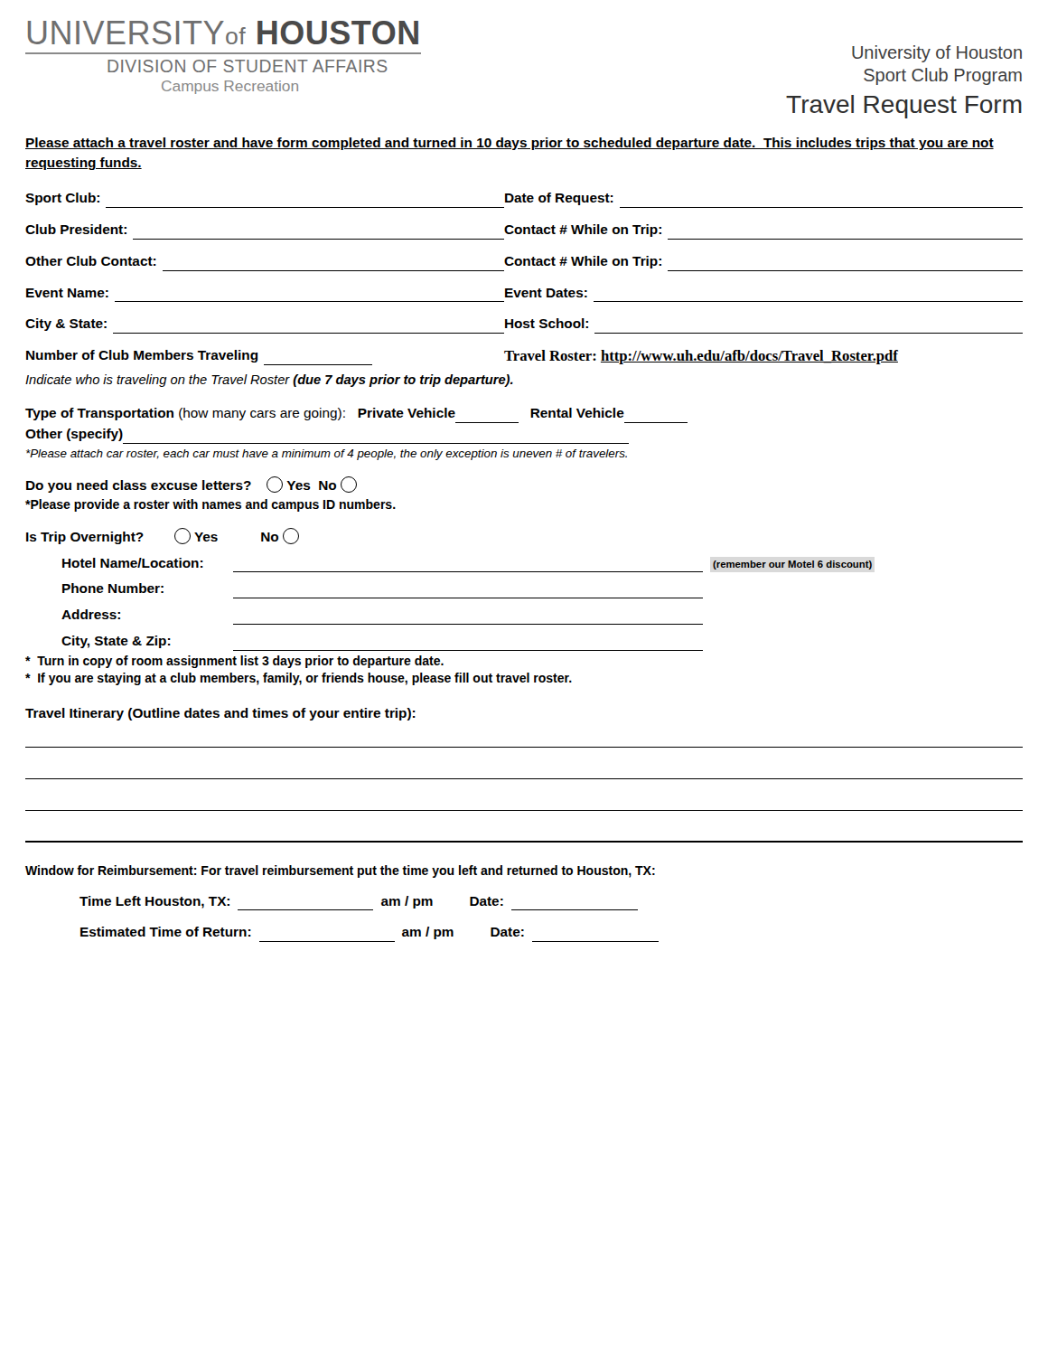UNIVERSITYof HOUSTON
DIVISION OF STUDENT AFFAIRS
Campus Recreation
University of Houston
Sport Club Program
Travel Request Form
Please attach a travel roster and have form completed and turned in 10 days prior to scheduled departure date. This includes trips that you are not requesting funds.
Sport Club:
Date of Request:
Club President:
Contact # While on Trip:
Other Club Contact:
Contact # While on Trip:
Event Name:
Event Dates:
City & State:
Host School:
Number of Club Members Traveling
Travel Roster: http://www.uh.edu/afb/docs/Travel_Roster.pdf
Indicate who is traveling on the Travel Roster (due 7 days prior to trip departure).
Type of Transportation (how many cars are going): Private Vehicle Rental Vehicle
Other (specify)
*Please attach car roster, each car must have a minimum of 4 people, the only exception is uneven # of travelers.
Do you need class excuse letters? Yes No
*Please provide a roster with names and campus ID numbers.
Is Trip Overnight? Yes No
Hotel Name/Location: (remember our Motel 6 discount)
Phone Number:
Address:
City, State & Zip:
* Turn in copy of room assignment list 3 days prior to departure date.
* If you are staying at a club members, family, or friends house, please fill out travel roster.
Travel Itinerary (Outline dates and times of your entire trip):
Window for Reimbursement: For travel reimbursement put the time you left and returned to Houston, TX:
Time Left Houston, TX: am / pm Date:
Estimated Time of Return: am / pm Date: